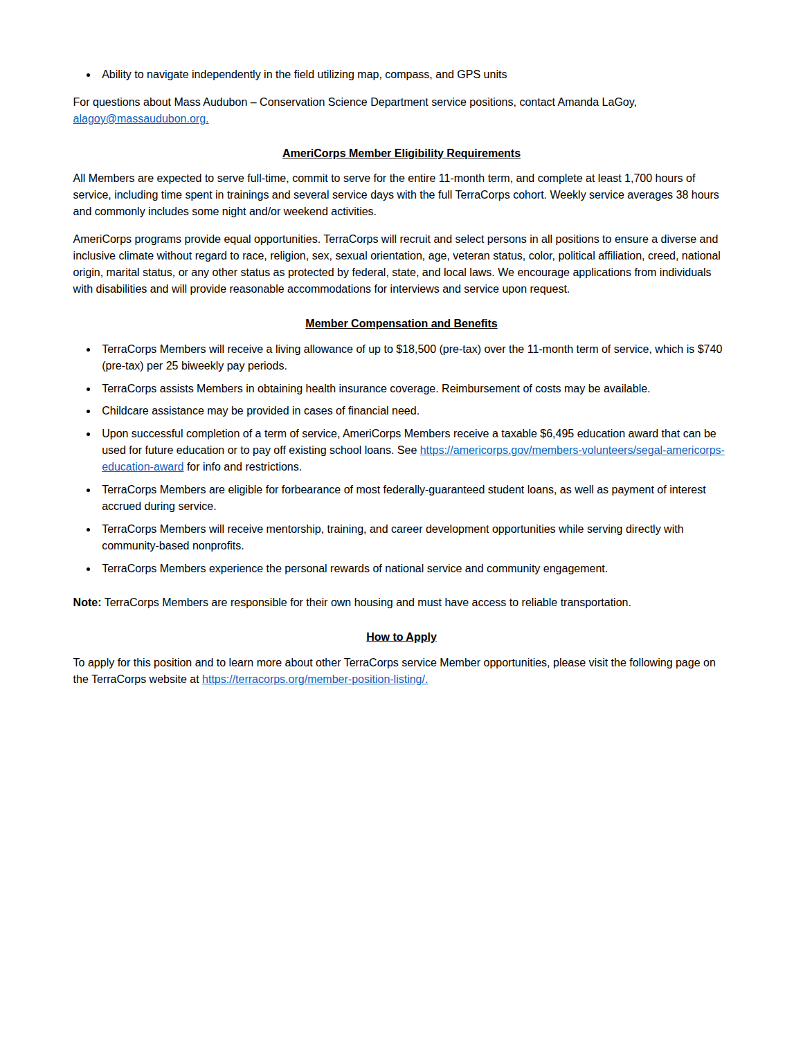Ability to navigate independently in the field utilizing map, compass, and GPS units
For questions about Mass Audubon – Conservation Science Department service positions, contact Amanda LaGoy, alagoy@massaudubon.org.
AmeriCorps Member Eligibility Requirements
All Members are expected to serve full-time, commit to serve for the entire 11-month term, and complete at least 1,700 hours of service, including time spent in trainings and several service days with the full TerraCorps cohort. Weekly service averages 38 hours and commonly includes some night and/or weekend activities.
AmeriCorps programs provide equal opportunities. TerraCorps will recruit and select persons in all positions to ensure a diverse and inclusive climate without regard to race, religion, sex, sexual orientation, age, veteran status, color, political affiliation, creed, national origin, marital status, or any other status as protected by federal, state, and local laws. We encourage applications from individuals with disabilities and will provide reasonable accommodations for interviews and service upon request.
Member Compensation and Benefits
TerraCorps Members will receive a living allowance of up to $18,500 (pre-tax) over the 11-month term of service, which is $740 (pre-tax) per 25 biweekly pay periods.
TerraCorps assists Members in obtaining health insurance coverage. Reimbursement of costs may be available.
Childcare assistance may be provided in cases of financial need.
Upon successful completion of a term of service, AmeriCorps Members receive a taxable $6,495 education award that can be used for future education or to pay off existing school loans. See https://americorps.gov/members-volunteers/segal-americorps-education-award for info and restrictions.
TerraCorps Members are eligible for forbearance of most federally-guaranteed student loans, as well as payment of interest accrued during service.
TerraCorps Members will receive mentorship, training, and career development opportunities while serving directly with community-based nonprofits.
TerraCorps Members experience the personal rewards of national service and community engagement.
Note: TerraCorps Members are responsible for their own housing and must have access to reliable transportation.
How to Apply
To apply for this position and to learn more about other TerraCorps service Member opportunities, please visit the following page on the TerraCorps website at https://terracorps.org/member-position-listing/.